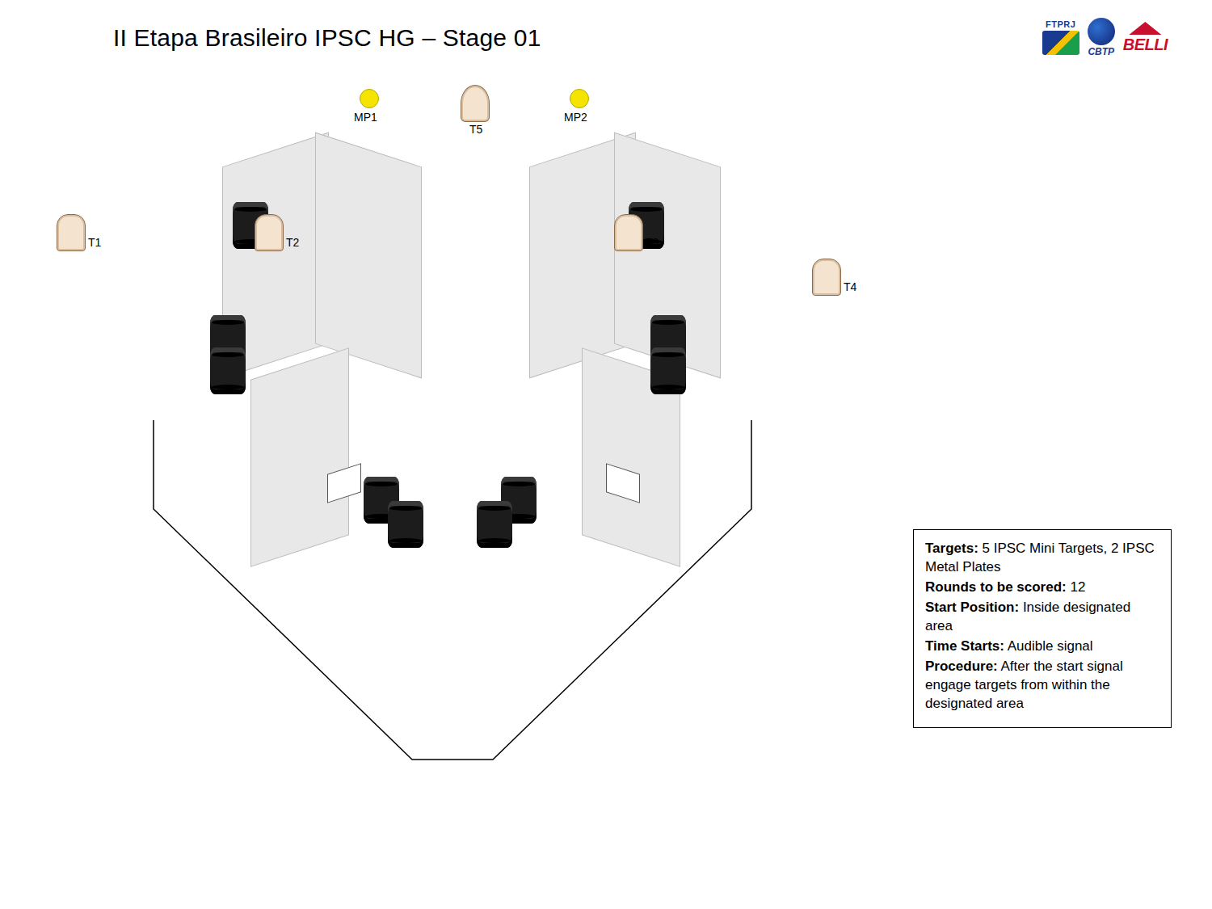II Etapa Brasileiro IPSC HG – Stage 01
FTPRJ
CBTP
BELLI
MP1
MP2
T1
T2
T3
T4
T5
Targets: 5 IPSC Mini Targets, 2 IPSC Metal Plates
Rounds to be scored: 12
Start Position: Inside designated area
Time Starts: Audible signal
Procedure: After the start signal engage targets from within the designated area